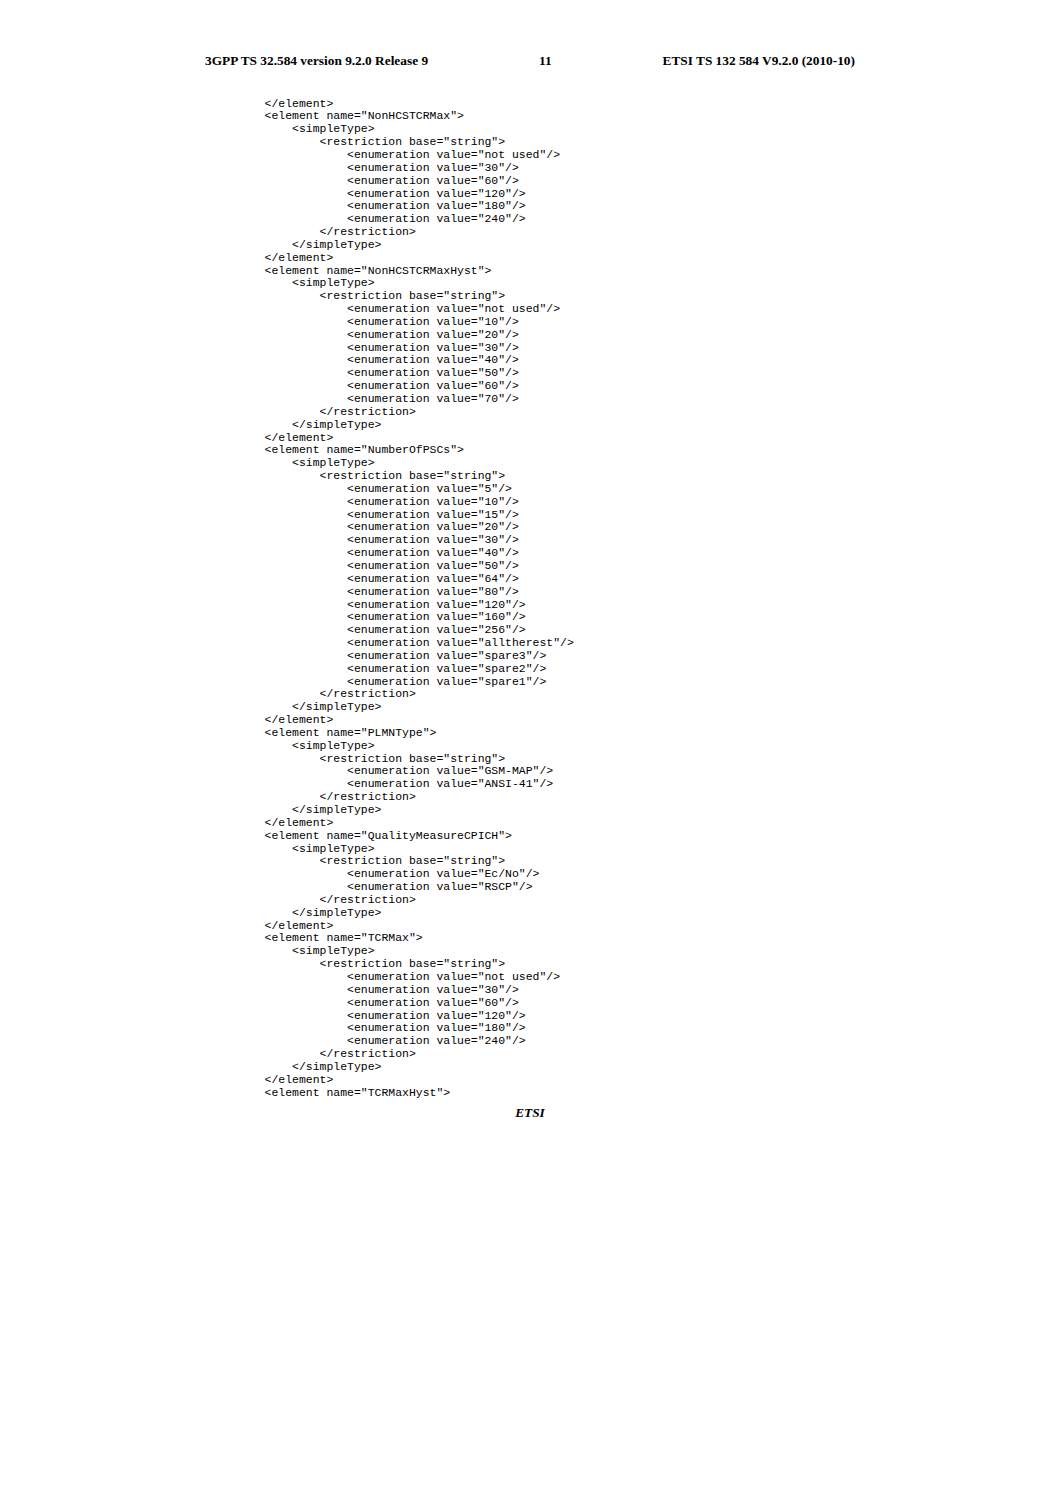3GPP TS 32.584 version 9.2.0 Release 9
11
ETSI TS 132 584 V9.2.0 (2010-10)
</element>
<element name="NonHCSTCRMax">
    <simpleType>
        <restriction base="string">
            <enumeration value="not used"/>
            <enumeration value="30"/>
            <enumeration value="60"/>
            <enumeration value="120"/>
            <enumeration value="180"/>
            <enumeration value="240"/>
        </restriction>
    </simpleType>
</element>
<element name="NonHCSTCRMaxHyst">
    <simpleType>
        <restriction base="string">
            <enumeration value="not used"/>
            <enumeration value="10"/>
            <enumeration value="20"/>
            <enumeration value="30"/>
            <enumeration value="40"/>
            <enumeration value="50"/>
            <enumeration value="60"/>
            <enumeration value="70"/>
        </restriction>
    </simpleType>
</element>
<element name="NumberOfPSCs">
    <simpleType>
        <restriction base="string">
            <enumeration value="5"/>
            <enumeration value="10"/>
            <enumeration value="15"/>
            <enumeration value="20"/>
            <enumeration value="30"/>
            <enumeration value="40"/>
            <enumeration value="50"/>
            <enumeration value="64"/>
            <enumeration value="80"/>
            <enumeration value="120"/>
            <enumeration value="160"/>
            <enumeration value="256"/>
            <enumeration value="alltherest"/>
            <enumeration value="spare3"/>
            <enumeration value="spare2"/>
            <enumeration value="spare1"/>
        </restriction>
    </simpleType>
</element>
<element name="PLMNType">
    <simpleType>
        <restriction base="string">
            <enumeration value="GSM-MAP"/>
            <enumeration value="ANSI-41"/>
        </restriction>
    </simpleType>
</element>
<element name="QualityMeasureCPICH">
    <simpleType>
        <restriction base="string">
            <enumeration value="Ec/No"/>
            <enumeration value="RSCP"/>
        </restriction>
    </simpleType>
</element>
<element name="TCRMax">
    <simpleType>
        <restriction base="string">
            <enumeration value="not used"/>
            <enumeration value="30"/>
            <enumeration value="60"/>
            <enumeration value="120"/>
            <enumeration value="180"/>
            <enumeration value="240"/>
        </restriction>
    </simpleType>
</element>
<element name="TCRMaxHyst">
ETSI